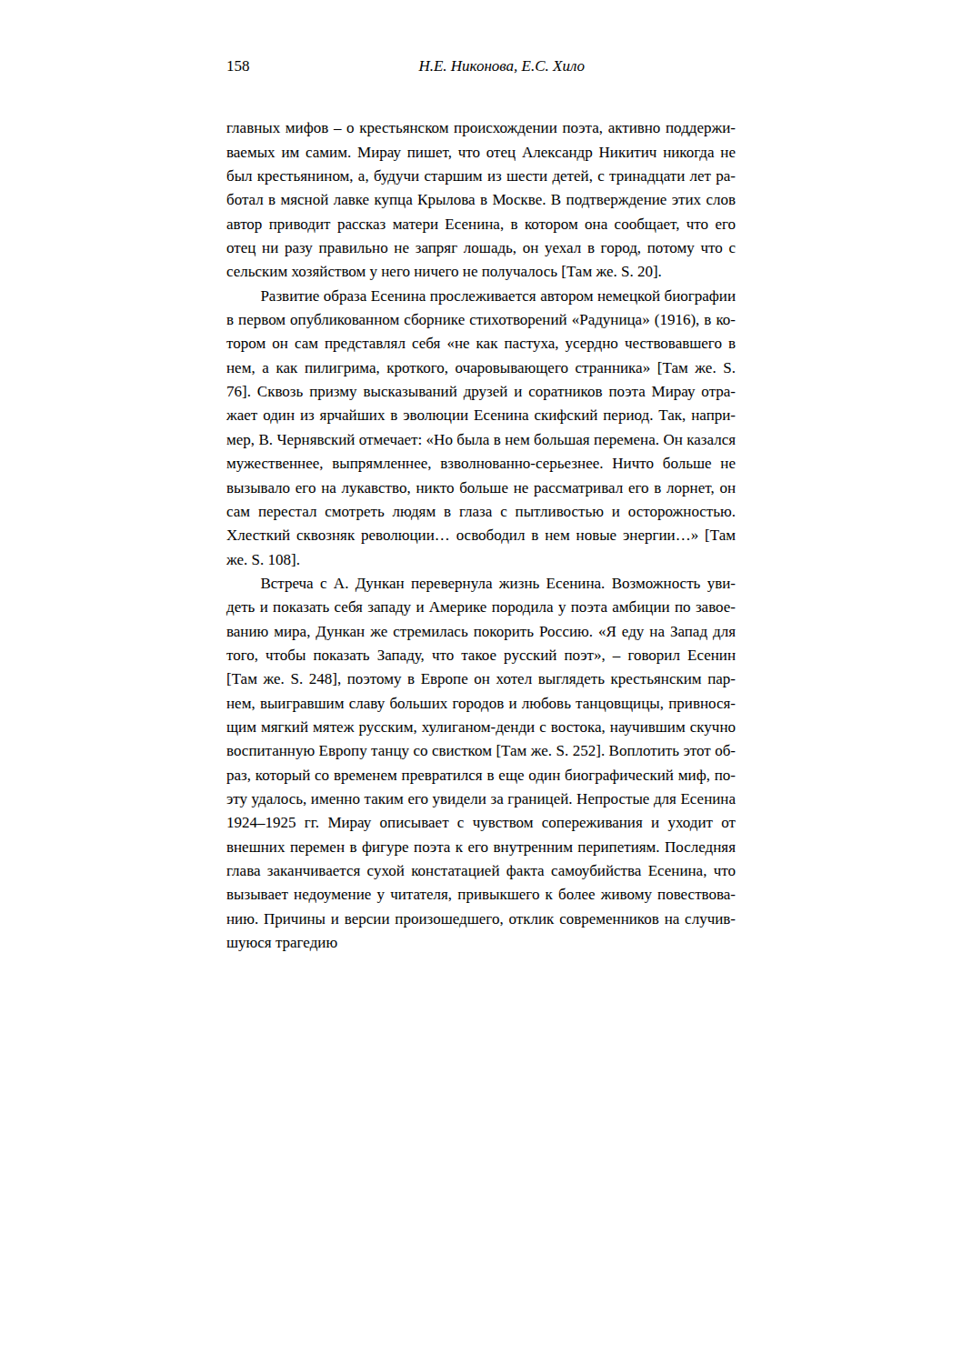158 Н.Е. Никонова, Е.С. Хило
главных мифов – о крестьянском происхождении поэта, активно поддерживаемых им самим. Мирау пишет, что отец Александр Никитич никогда не был крестьянином, а, будучи старшим из шести детей, с тринадцати лет работал в мясной лавке купца Крылова в Москве. В подтверждение этих слов автор приводит рассказ матери Есенина, в котором она сообщает, что его отец ни разу правильно не запряг лошадь, он уехал в город, потому что с сельским хозяйством у него ничего не получалось [Там же. S. 20].
Развитие образа Есенина прослеживается автором немецкой биографии в первом опубликованном сборнике стихотворений «Радуница» (1916), в котором он сам представлял себя «не как пастуха, усердно чествовавшего в нем, а как пилигрима, кроткого, очаровывающего странника» [Там же. S. 76]. Сквозь призму высказываний друзей и соратников поэта Мирау отражает один из ярчайших в эволюции Есенина скифский период. Так, например, В. Чернявский отмечает: «Но была в нем большая перемена. Он казался мужественнее, выпрямленнее, взволнованно-серьезнее. Ничто больше не вызывало его на лукавство, никто больше не рассматривал его в лорнет, он сам перестал смотреть людям в глаза с пытливостью и осторожностью. Хлесткий сквозняк революции… освободил в нем новые энергии…» [Там же. S. 108].
Встреча с А. Дункан перевернула жизнь Есенина. Возможность увидеть и показать себя западу и Америке породила у поэта амбиции по завоеванию мира, Дункан же стремилась покорить Россию. «Я еду на Запад для того, чтобы показать Западу, что такое русский поэт», – говорил Есенин [Там же. S. 248], поэтому в Европе он хотел выглядеть крестьянским парнем, выигравшим славу больших городов и любовь танцовщицы, привносящим мягкий мятеж русским, хулиганом-денди с востока, научившим скучно воспитанную Европу танцу со свистком [Там же. S. 252]. Воплотить этот образ, который со временем превратился в еще один биографический миф, поэту удалось, именно таким его увидели за границей. Непростые для Есенина 1924–1925 гг. Мирау описывает с чувством сопереживания и уходит от внешних перемен в фигуре поэта к его внутренним перипетиям. Последняя глава заканчивается сухой констатацией факта самоубийства Есенина, что вызывает недоумение у читателя, привыкшего к более живому повествованию. Причины и версии произошедшего, отклик современников на случившуюся трагедию